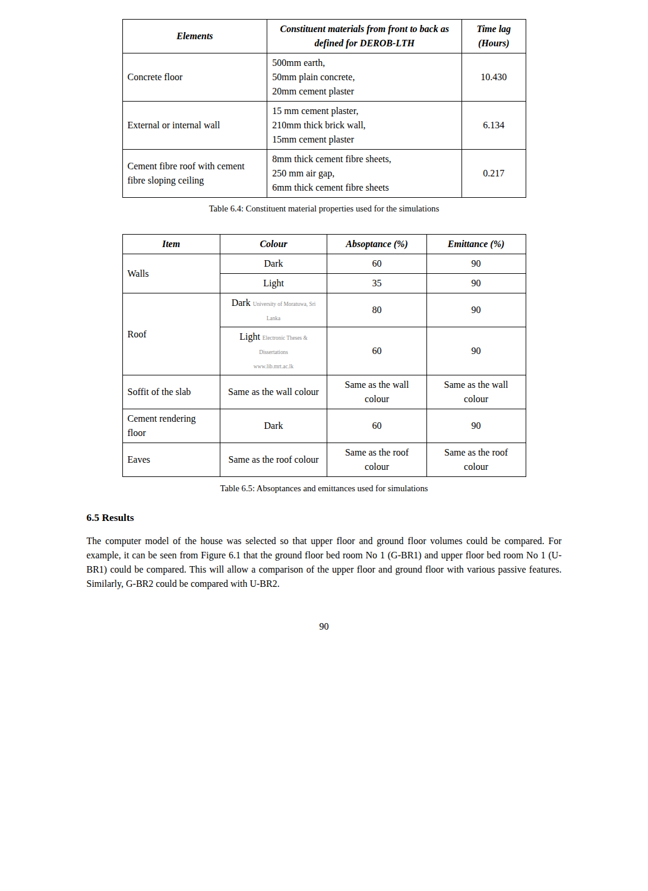Table 6.4: Constituent material properties used for the simulations
| Elements | Constituent materials from front to back as defined for DEROB-LTH | Time lag (Hours) |
| --- | --- | --- |
| Concrete floor | 500mm earth, 50mm plain concrete, 20mm cement plaster | 10.430 |
| External or internal wall | 15 mm cement plaster, 210mm thick brick wall, 15mm cement plaster | 6.134 |
| Cement fibre roof with cement fibre sloping ceiling | 8mm thick cement fibre sheets, 250 mm air gap, 6mm thick cement fibre sheets | 0.217 |
Table 6.5: Absoptances and emittances used for simulations
| Item | Colour | Absoptance (%) | Emittance (%) |
| --- | --- | --- | --- |
| Walls | Dark | 60 | 90 |
| Light | 35 | 90 |
| Roof | Dark University of Moratuwa, Sri Lanka | 80 | 90 |
| Light Electronic Theses & Dissertations www.lib.mrt.ac.lk | 60 | 90 |
| Soffit of the slab | Same as the wall colour | Same as the wall colour | Same as the wall colour |
| Cement rendering floor | Dark | 60 | 90 |
| Eaves | Same as the roof colour | Same as the roof colour | Same as the roof colour |
6.5 Results
The computer model of the house was selected so that upper floor and ground floor volumes could be compared. For example, it can be seen from Figure 6.1 that the ground floor bed room No 1 (G-BR1) and upper floor bed room No 1 (U-BR1) could be compared. This will allow a comparison of the upper floor and ground floor with various passive features. Similarly, G-BR2 could be compared with U-BR2.
90